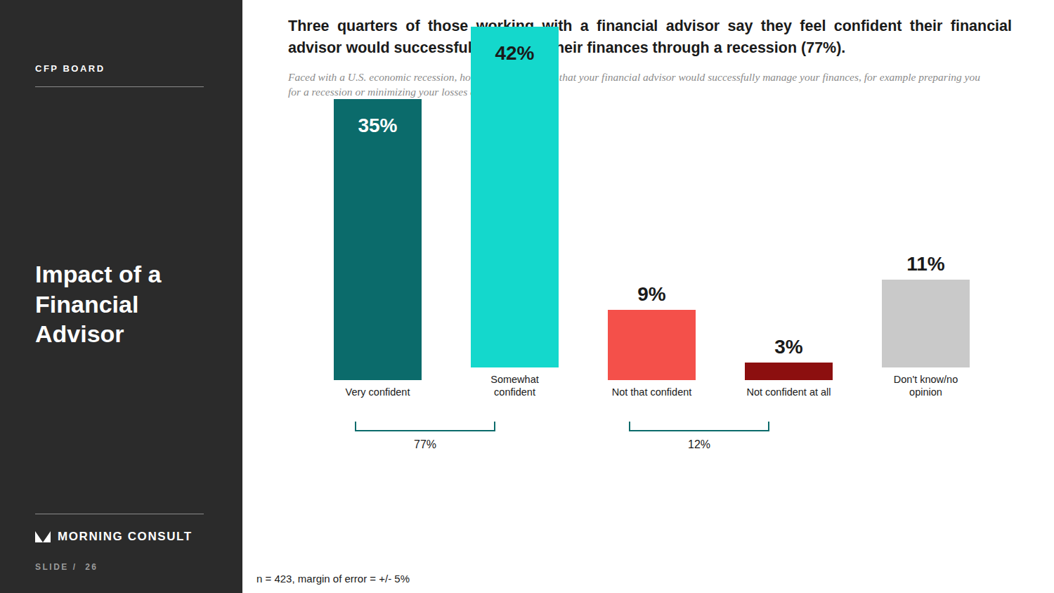CFP BOARD
Impact of a
Financial
Advisor
MORNING CONSULT
SLIDE / 26
Three quarters of those working with a financial advisor say they feel confident their financial advisor would successfully manage their finances through a recession (77%).
Faced with a U.S. economic recession, how confident are you that your financial advisor would successfully manage your finances, for example preparing you for a recession or minimizing your losses during a recession?
35%
Very confident
42%
Somewhat confident
9%
Not that confident
3%
Not confident at all
11%
Don't know/no
opinion
77%
12%
n = 423, margin of error = +/- 5%